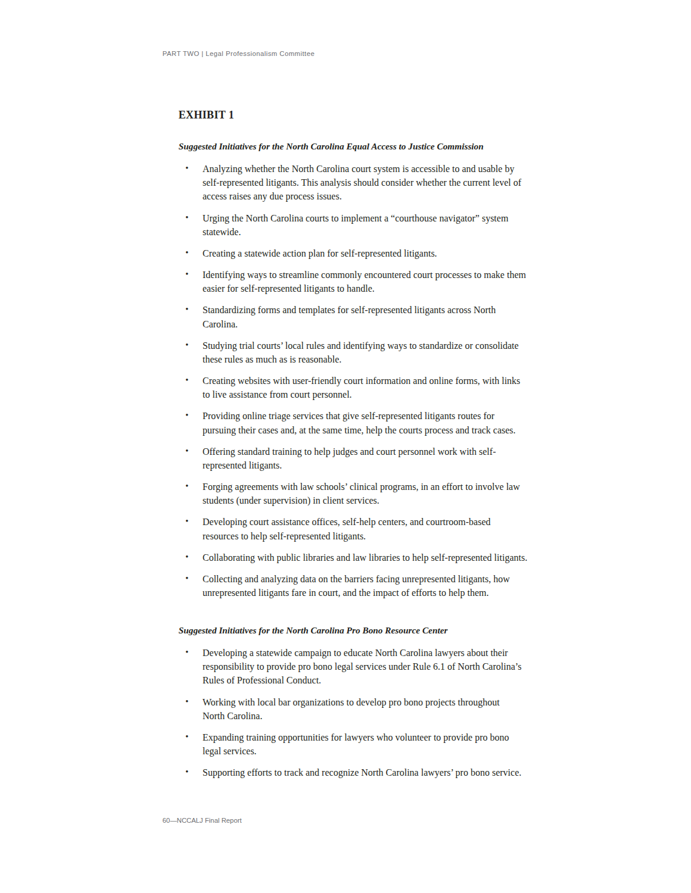PART TWO | Legal Professionalism Committee
EXHIBIT 1
Suggested Initiatives for the North Carolina Equal Access to Justice Commission
Analyzing whether the North Carolina court system is accessible to and usable by self-represented litigants. This analysis should consider whether the current level of access raises any due process issues.
Urging the North Carolina courts to implement a “courthouse navigator” system statewide.
Creating a statewide action plan for self-represented litigants.
Identifying ways to streamline commonly encountered court processes to make them easier for self-represented litigants to handle.
Standardizing forms and templates for self-represented litigants across North Carolina.
Studying trial courts’ local rules and identifying ways to standardize or consolidate these rules as much as is reasonable.
Creating websites with user-friendly court information and online forms, with links to live assistance from court personnel.
Providing online triage services that give self-represented litigants routes for pursuing their cases and, at the same time, help the courts process and track cases.
Offering standard training to help judges and court personnel work with self-represented litigants.
Forging agreements with law schools’ clinical programs, in an effort to involve law students (under supervision) in client services.
Developing court assistance offices, self-help centers, and courtroom-based resources to help self-represented litigants.
Collaborating with public libraries and law libraries to help self-represented litigants.
Collecting and analyzing data on the barriers facing unrepresented litigants, how unrepresented litigants fare in court, and the impact of efforts to help them.
Suggested Initiatives for the North Carolina Pro Bono Resource Center
Developing a statewide campaign to educate North Carolina lawyers about their responsibility to provide pro bono legal services under Rule 6.1 of North Carolina’s Rules of Professional Conduct.
Working with local bar organizations to develop pro bono projects throughout
North Carolina.
Expanding training opportunities for lawyers who volunteer to provide pro bono
legal services.
Supporting efforts to track and recognize North Carolina lawyers’ pro bono service.
60—NCCALJ Final Report